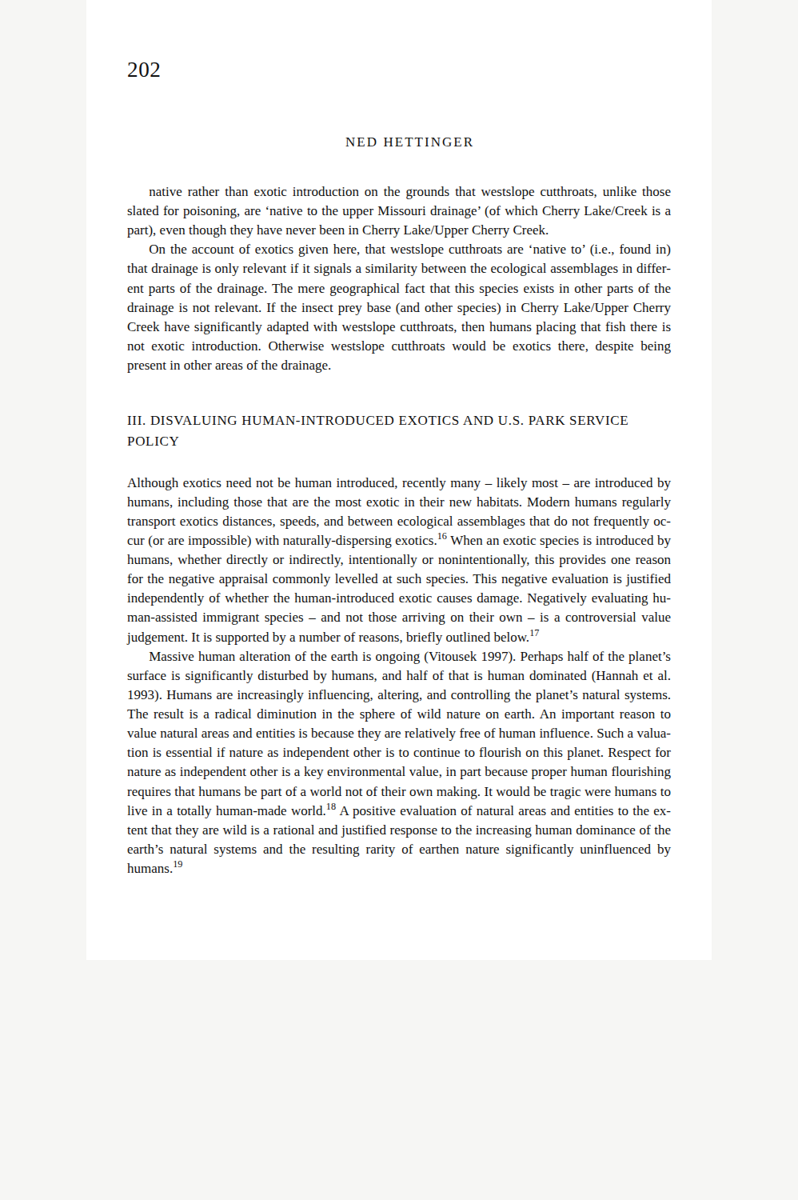202
Ned Hettinger
native rather than exotic introduction on the grounds that westslope cutthroats, unlike those slated for poisoning, are ‘native to the upper Missouri drainage’ (of which Cherry Lake/Creek is a part), even though they have never been in Cherry Lake/Upper Cherry Creek.
On the account of exotics given here, that westslope cutthroats are ‘native to’ (i.e., found in) that drainage is only relevant if it signals a similarity between the ecological assemblages in different parts of the drainage. The mere geographical fact that this species exists in other parts of the drainage is not relevant. If the insect prey base (and other species) in Cherry Lake/Upper Cherry Creek have significantly adapted with westslope cutthroats, then humans placing that fish there is not exotic introduction. Otherwise westslope cutthroats would be exotics there, despite being present in other areas of the drainage.
III. Disvaluing Human-Introduced Exotics and U.S. Park Service Policy
Although exotics need not be human introduced, recently many – likely most – are introduced by humans, including those that are the most exotic in their new habitats. Modern humans regularly transport exotics distances, speeds, and between ecological assemblages that do not frequently occur (or are impossible) with naturally-dispersing exotics.16 When an exotic species is introduced by humans, whether directly or indirectly, intentionally or nonintentionally, this provides one reason for the negative appraisal commonly levelled at such species. This negative evaluation is justified independently of whether the human-introduced exotic causes damage. Negatively evaluating human-assisted immigrant species – and not those arriving on their own – is a controversial value judgement. It is supported by a number of reasons, briefly outlined below.17
Massive human alteration of the earth is ongoing (Vitousek 1997). Perhaps half of the planet’s surface is significantly disturbed by humans, and half of that is human dominated (Hannah et al. 1993). Humans are increasingly influencing, altering, and controlling the planet’s natural systems. The result is a radical diminution in the sphere of wild nature on earth. An important reason to value natural areas and entities is because they are relatively free of human influence. Such a valuation is essential if nature as independent other is to continue to flourish on this planet. Respect for nature as independent other is a key environmental value, in part because proper human flourishing requires that humans be part of a world not of their own making. It would be tragic were humans to live in a totally human-made world.18 A positive evaluation of natural areas and entities to the extent that they are wild is a rational and justified response to the increasing human dominance of the earth’s natural systems and the resulting rarity of earthen nature significantly uninfluenced by humans.19